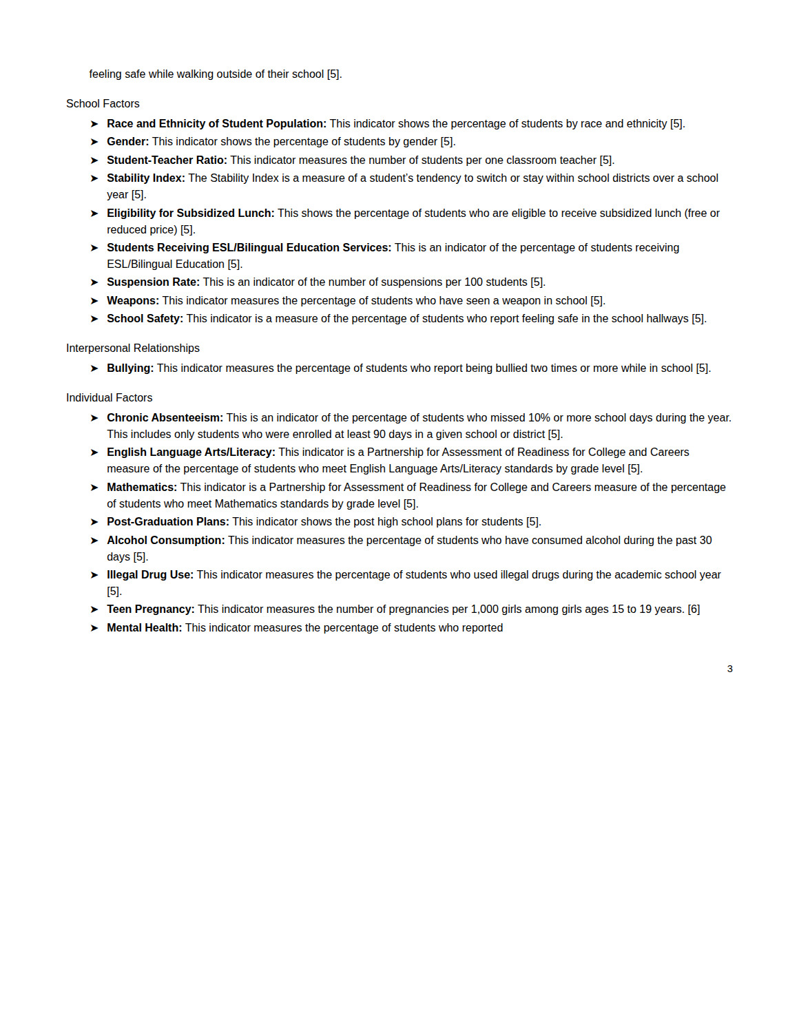feeling safe while walking outside of their school [5].
School Factors
Race and Ethnicity of Student Population: This indicator shows the percentage of students by race and ethnicity [5].
Gender: This indicator shows the percentage of students by gender [5].
Student-Teacher Ratio: This indicator measures the number of students per one classroom teacher [5].
Stability Index: The Stability Index is a measure of a student’s tendency to switch or stay within school districts over a school year [5].
Eligibility for Subsidized Lunch: This shows the percentage of students who are eligible to receive subsidized lunch (free or reduced price) [5].
Students Receiving ESL/Bilingual Education Services: This is an indicator of the percentage of students receiving ESL/Bilingual Education [5].
Suspension Rate: This is an indicator of the number of suspensions per 100 students [5].
Weapons: This indicator measures the percentage of students who have seen a weapon in school [5].
School Safety: This indicator is a measure of the percentage of students who report feeling safe in the school hallways [5].
Interpersonal Relationships
Bullying: This indicator measures the percentage of students who report being bullied two times or more while in school [5].
Individual Factors
Chronic Absenteeism: This is an indicator of the percentage of students who missed 10% or more school days during the year. This includes only students who were enrolled at least 90 days in a given school or district [5].
English Language Arts/Literacy: This indicator is a Partnership for Assessment of Readiness for College and Careers measure of the percentage of students who meet English Language Arts/Literacy standards by grade level [5].
Mathematics: This indicator is a Partnership for Assessment of Readiness for College and Careers measure of the percentage of students who meet Mathematics standards by grade level [5].
Post-Graduation Plans: This indicator shows the post high school plans for students [5].
Alcohol Consumption: This indicator measures the percentage of students who have consumed alcohol during the past 30 days [5].
Illegal Drug Use: This indicator measures the percentage of students who used illegal drugs during the academic school year [5].
Teen Pregnancy: This indicator measures the number of pregnancies per 1,000 girls among girls ages 15 to 19 years. [6]
Mental Health: This indicator measures the percentage of students who reported
3